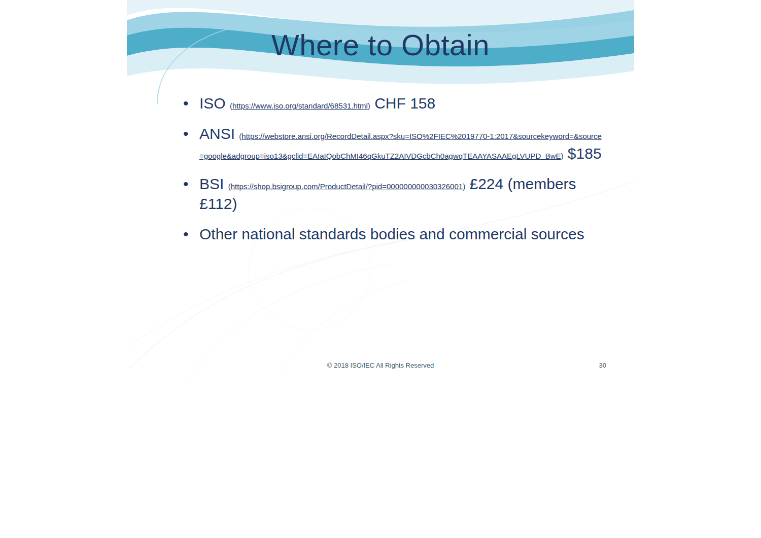Where to Obtain
ISO (https://www.iso.org/standard/68531.html) CHF 158
ANSI (https://webstore.ansi.org/RecordDetail.aspx?sku=ISO%2FIEC%2019770-1:2017&sourcekeyword=&source=google&adgroup=iso13&gclid=EAIaIQobChMI46qGkuTZ2AIVDGcbCh0agwqTEAAYASAAEgLVUPD_BwE) $185
BSI (https://shop.bsigroup.com/ProductDetail/?pid=000000000030326001) £224 (members £112)
Other national standards bodies and commercial sources
© 2018 ISO/IEC All Rights Reserved
30